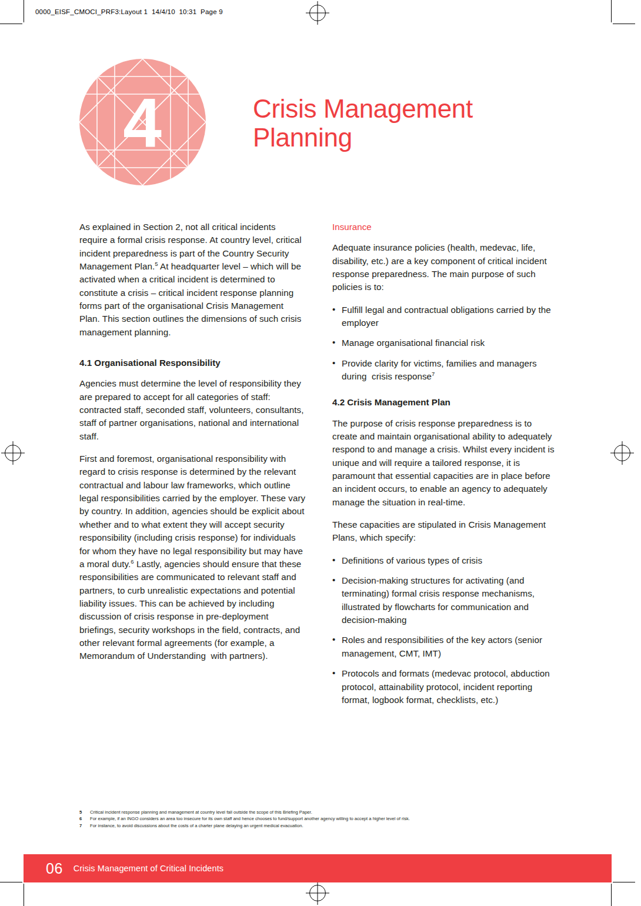0000_EISF_CMOCI_PRF3:Layout 1 14/4/10 10:31 Page 9
4
Crisis Management
Planning
As explained in Section 2, not all critical incidents require a formal crisis response. At country level, critical incident preparedness is part of the Country Security Management Plan.5 At headquarter level – which will be activated when a critical incident is determined to constitute a crisis – critical incident response planning forms part of the organisational Crisis Management Plan. This section outlines the dimensions of such crisis management planning.
4.1 Organisational Responsibility
Agencies must determine the level of responsibility they are prepared to accept for all categories of staff: contracted staff, seconded staff, volunteers, consultants, staff of partner organisations, national and international staff.
First and foremost, organisational responsibility with regard to crisis response is determined by the relevant contractual and labour law frameworks, which outline legal responsibilities carried by the employer. These vary by country. In addition, agencies should be explicit about whether and to what extent they will accept security responsibility (including crisis response) for individuals for whom they have no legal responsibility but may have a moral duty.6 Lastly, agencies should ensure that these responsibilities are communicated to relevant staff and partners, to curb unrealistic expectations and potential liability issues. This can be achieved by including discussion of crisis response in pre-deployment briefings, security workshops in the field, contracts, and other relevant formal agreements (for example, a Memorandum of Understanding with partners).
Insurance
Adequate insurance policies (health, medevac, life, disability, etc.) are a key component of critical incident response preparedness. The main purpose of such policies is to:
Fulfill legal and contractual obligations carried by the employer
Manage organisational financial risk
Provide clarity for victims, families and managers during crisis response7
4.2 Crisis Management Plan
The purpose of crisis response preparedness is to create and maintain organisational ability to adequately respond to and manage a crisis. Whilst every incident is unique and will require a tailored response, it is paramount that essential capacities are in place before an incident occurs, to enable an agency to adequately manage the situation in real-time.
These capacities are stipulated in Crisis Management Plans, which specify:
Definitions of various types of crisis
Decision-making structures for activating (and terminating) formal crisis response mechanisms, illustrated by flowcharts for communication and decision-making
Roles and responsibilities of the key actors (senior management, CMT, IMT)
Protocols and formats (medevac protocol, abduction protocol, attainability protocol, incident reporting format, logbook format, checklists, etc.)
5 Critical incident response planning and management at country level fall outside the scope of this Briefing Paper.
6 For example, if an INGO considers an area too insecure for its own staff and hence chooses to fund/support another agency willing to accept a higher level of risk.
7 For instance, to avoid discussions about the costs of a charter plane delaying an urgent medical evacuation.
06 Crisis Management of Critical Incidents